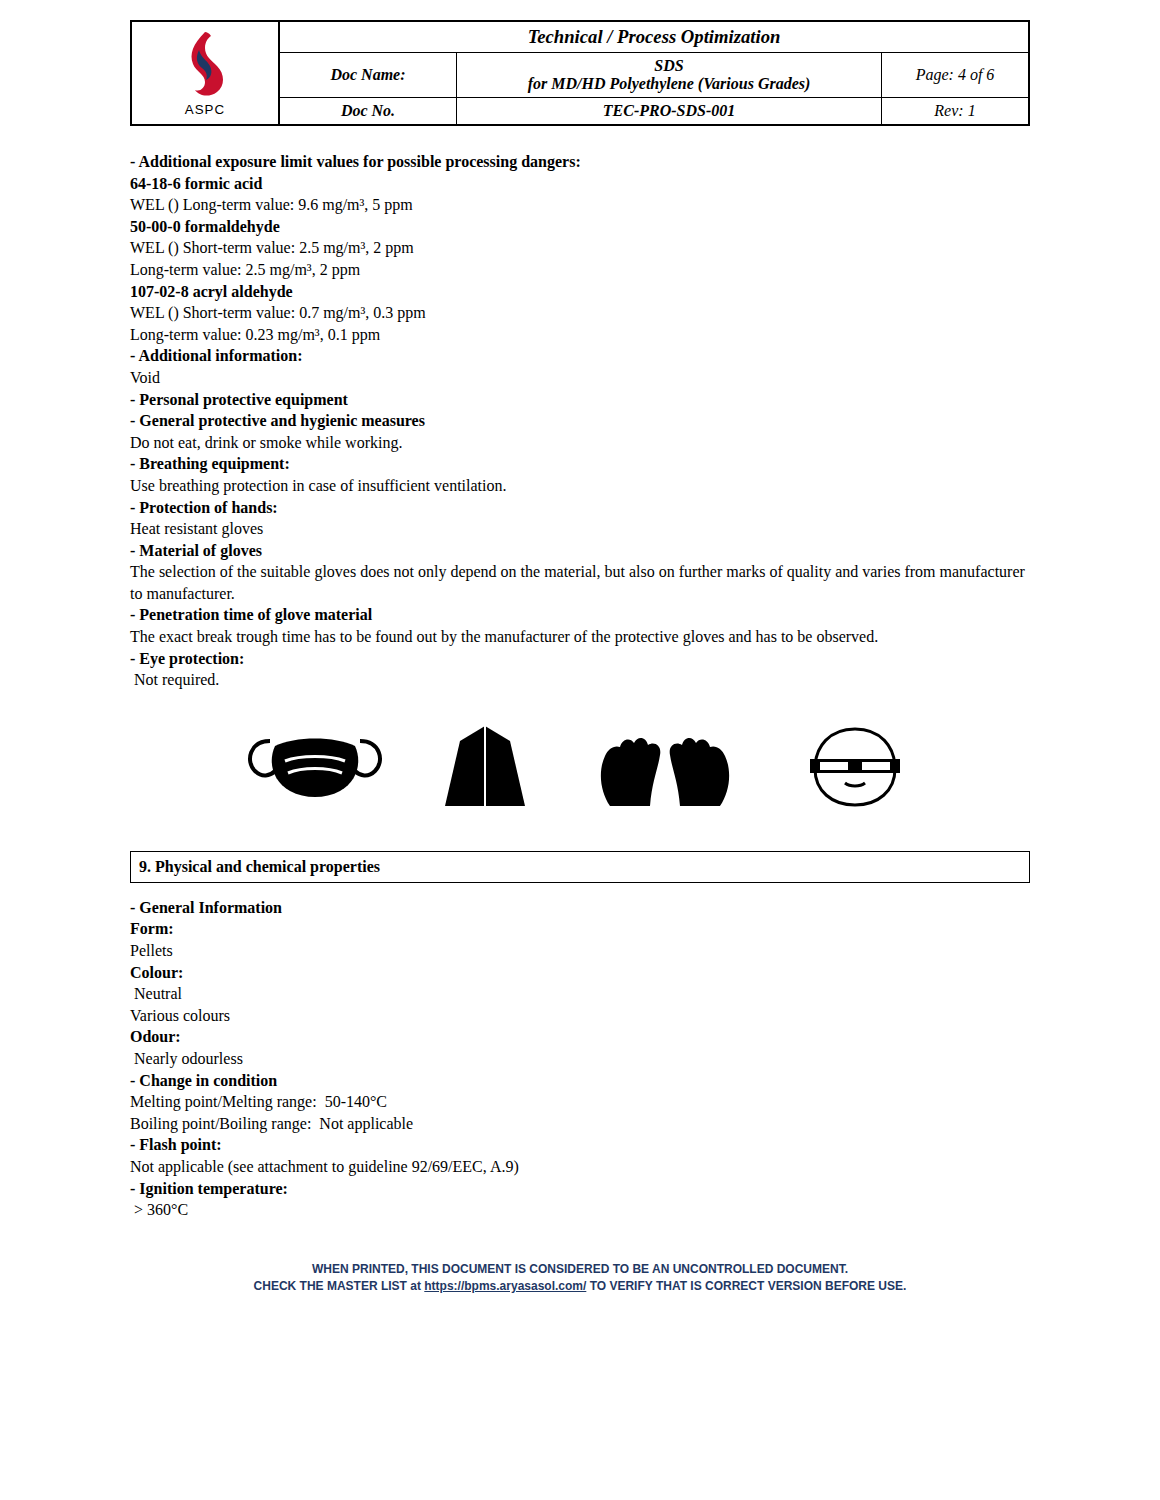| ASPC | Technical / Process Optimization |
| Doc Name: | SDS for MD/HD Polyethylene (Various Grades) | Page: 4 of 6 |
| Doc No. | TEC-PRO-SDS-001 | Rev: 1 |
- Additional exposure limit values for possible processing dangers:
64-18-6 formic acid
WEL () Long-term value: 9.6 mg/m³, 5 ppm
50-00-0 formaldehyde
WEL () Short-term value: 2.5 mg/m³, 2 ppm
Long-term value: 2.5 mg/m³, 2 ppm
107-02-8 acryl aldehyde
WEL () Short-term value: 0.7 mg/m³, 0.3 ppm
Long-term value: 0.23 mg/m³, 0.1 ppm
- Additional information:
Void
- Personal protective equipment
- General protective and hygienic measures
Do not eat, drink or smoke while working.
- Breathing equipment:
Use breathing protection in case of insufficient ventilation.
- Protection of hands:
Heat resistant gloves
- Material of gloves
The selection of the suitable gloves does not only depend on the material, but also on further marks of quality and varies from manufacturer to manufacturer.
- Penetration time of glove material
The exact break trough time has to be found out by the manufacturer of the protective gloves and has to be observed.
- Eye protection:
Not required.
9. Physical and chemical properties
- General Information
Form:
Pellets
Colour:
Neutral
Various colours
Odour:
Nearly odourless
- Change in condition
Melting point/Melting range: 50-140°C
Boiling point/Boiling range: Not applicable
- Flash point:
Not applicable (see attachment to guideline 92/69/EEC, A.9)
- Ignition temperature:
> 360°C
WHEN PRINTED, THIS DOCUMENT IS CONSIDERED TO BE AN UNCONTROLLED DOCUMENT.
CHECK THE MASTER LIST at https://bpms.aryasasol.com/ TO VERIFY THAT IS CORRECT VERSION BEFORE USE.